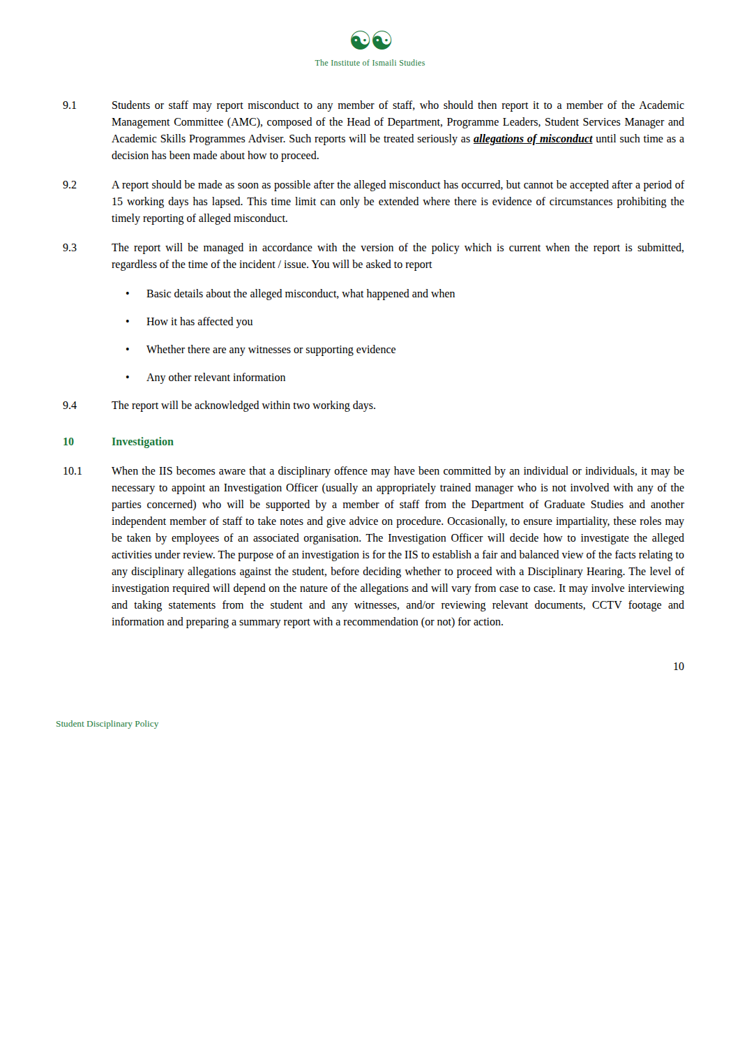☯☯
The Institute of Ismaili Studies
9.1
Students or staff may report misconduct to any member of staff, who should then report it to a member of the Academic Management Committee (AMC), composed of the Head of Department, Programme Leaders, Student Services Manager and Academic Skills Programmes Adviser. Such reports will be treated seriously as allegations of misconduct until such time as a decision has been made about how to proceed.
9.2
A report should be made as soon as possible after the alleged misconduct has occurred, but cannot be accepted after a period of 15 working days has lapsed. This time limit can only be extended where there is evidence of circumstances prohibiting the timely reporting of alleged misconduct.
9.3
The report will be managed in accordance with the version of the policy which is current when the report is submitted, regardless of the time of the incident / issue. You will be asked to report
Basic details about the alleged misconduct, what happened and when
How it has affected you
Whether there are any witnesses or supporting evidence
Any other relevant information
9.4
The report will be acknowledged within two working days.
10 Investigation
10.1
When the IIS becomes aware that a disciplinary offence may have been committed by an individual or individuals, it may be necessary to appoint an Investigation Officer (usually an appropriately trained manager who is not involved with any of the parties concerned) who will be supported by a member of staff from the Department of Graduate Studies and another independent member of staff to take notes and give advice on procedure. Occasionally, to ensure impartiality, these roles may be taken by employees of an associated organisation. The Investigation Officer will decide how to investigate the alleged activities under review. The purpose of an investigation is for the IIS to establish a fair and balanced view of the facts relating to any disciplinary allegations against the student, before deciding whether to proceed with a Disciplinary Hearing. The level of investigation required will depend on the nature of the allegations and will vary from case to case. It may involve interviewing and taking statements from the student and any witnesses, and/or reviewing relevant documents, CCTV footage and information and preparing a summary report with a recommendation (or not) for action.
10
Student Disciplinary Policy